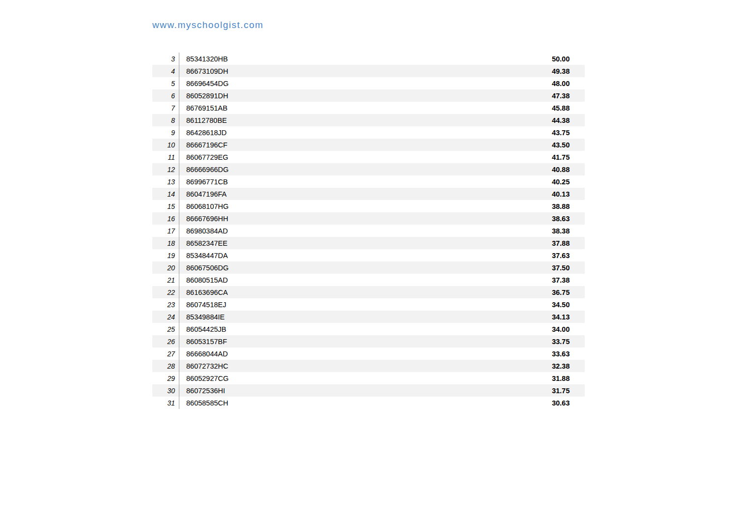www.myschoolgist.com
| 3 | 85341320HB | 50.00 |
| 4 | 86673109DH | 49.38 |
| 5 | 86696454DG | 48.00 |
| 6 | 86052891DH | 47.38 |
| 7 | 86769151AB | 45.88 |
| 8 | 86112780BE | 44.38 |
| 9 | 86428618JD | 43.75 |
| 10 | 86667196CF | 43.50 |
| 11 | 86067729EG | 41.75 |
| 12 | 86666966DG | 40.88 |
| 13 | 86996771CB | 40.25 |
| 14 | 86047196FA | 40.13 |
| 15 | 86068107HG | 38.88 |
| 16 | 86667696HH | 38.63 |
| 17 | 86980384AD | 38.38 |
| 18 | 86582347EE | 37.88 |
| 19 | 85348447DA | 37.63 |
| 20 | 86067506DG | 37.50 |
| 21 | 86080515AD | 37.38 |
| 22 | 86163696CA | 36.75 |
| 23 | 86074518EJ | 34.50 |
| 24 | 85349884IE | 34.13 |
| 25 | 86054425JB | 34.00 |
| 26 | 86053157BF | 33.75 |
| 27 | 86668044AD | 33.63 |
| 28 | 86072732HC | 32.38 |
| 29 | 86052927CG | 31.88 |
| 30 | 86072536HI | 31.75 |
| 31 | 86058585CH | 30.63 |